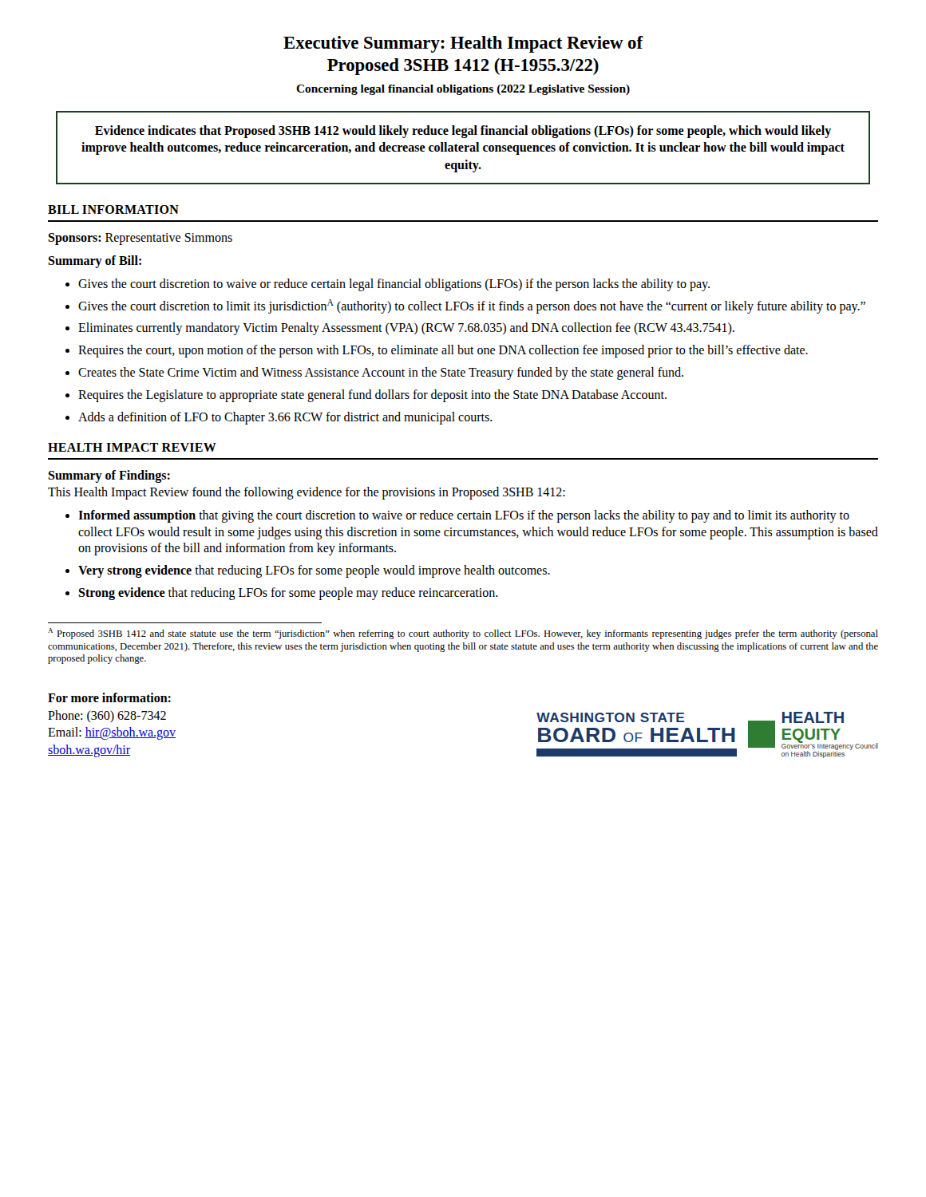Executive Summary: Health Impact Review of
Proposed 3SHB 1412 (H-1955.3/22)
Concerning legal financial obligations (2022 Legislative Session)
Evidence indicates that Proposed 3SHB 1412 would likely reduce legal financial obligations (LFOs) for some people, which would likely improve health outcomes, reduce reincarceration, and decrease collateral consequences of conviction. It is unclear how the bill would impact equity.
BILL INFORMATION
Sponsors: Representative Simmons
Summary of Bill:
Gives the court discretion to waive or reduce certain legal financial obligations (LFOs) if the person lacks the ability to pay.
Gives the court discretion to limit its jurisdictionA (authority) to collect LFOs if it finds a person does not have the “current or likely future ability to pay.”
Eliminates currently mandatory Victim Penalty Assessment (VPA) (RCW 7.68.035) and DNA collection fee (RCW 43.43.7541).
Requires the court, upon motion of the person with LFOs, to eliminate all but one DNA collection fee imposed prior to the bill’s effective date.
Creates the State Crime Victim and Witness Assistance Account in the State Treasury funded by the state general fund.
Requires the Legislature to appropriate state general fund dollars for deposit into the State DNA Database Account.
Adds a definition of LFO to Chapter 3.66 RCW for district and municipal courts.
HEALTH IMPACT REVIEW
Summary of Findings:
This Health Impact Review found the following evidence for the provisions in Proposed 3SHB 1412:
Informed assumption that giving the court discretion to waive or reduce certain LFOs if the person lacks the ability to pay and to limit its authority to collect LFOs would result in some judges using this discretion in some circumstances, which would reduce LFOs for some people. This assumption is based on provisions of the bill and information from key informants.
Very strong evidence that reducing LFOs for some people would improve health outcomes.
Strong evidence that reducing LFOs for some people may reduce reincarceration.
A Proposed 3SHB 1412 and state statute use the term “jurisdiction” when referring to court authority to collect LFOs. However, key informants representing judges prefer the term authority (personal communications, December 2021). Therefore, this review uses the term jurisdiction when quoting the bill or state statute and uses the term authority when discussing the implications of current law and the proposed policy change.
For more information:
Phone: (360) 628-7342
Email: hir@sboh.wa.gov
sboh.wa.gov/hir
WASHINGTON STATE
BOARD OF HEALTH
HEALTH
EQUITY
Governor’s Interagency Council
on Health Disparities